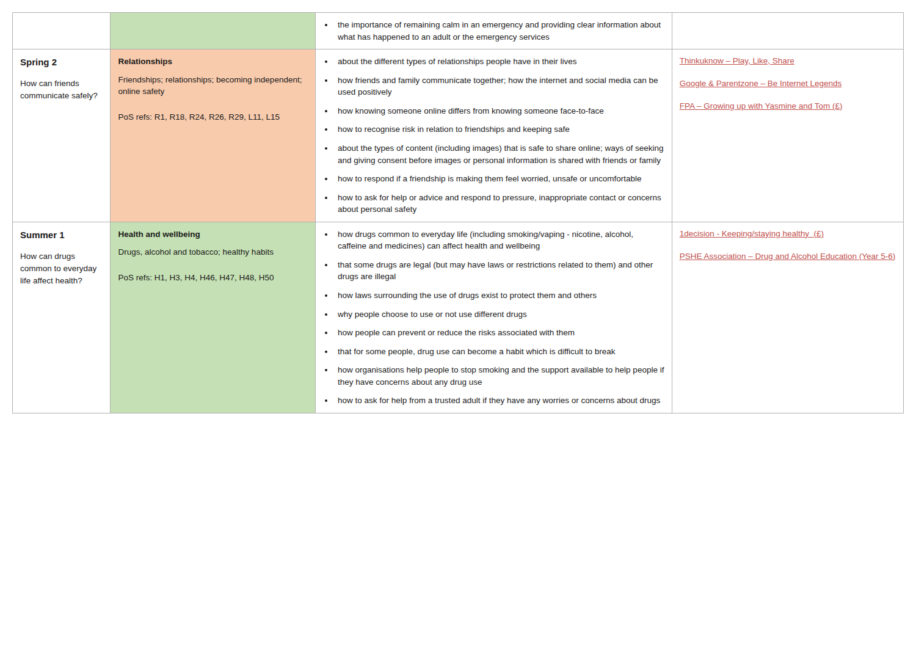| | | the importance of remaining calm in an emergency and providing clear information about what has happened to an adult or the emergency services | |
| Spring 2 How can friends communicate safely? | Relationships Friendships; relationships; becoming independent; online safety PoS refs: R1, R18, R24, R26, R29, L11, L15 | about the different types of relationships people have in their lives how friends and family communicate together; how the internet and social media can be used positively how knowing someone online differs from knowing someone face-to-face how to recognise risk in relation to friendships and keeping safe about the types of content (including images) that is safe to share online; ways of seeking and giving consent before images or personal information is shared with friends or family how to respond if a friendship is making them feel worried, unsafe or uncomfortable how to ask for help or advice and respond to pressure, inappropriate contact or concerns about personal safety | Thinkuknow – Play, Like, Share Google & Parentzone – Be Internet Legends FPA – Growing up with Yasmine and Tom (£) |
| Summer 1 How can drugs common to everyday life affect health? | Health and wellbeing Drugs, alcohol and tobacco; healthy habits PoS refs: H1, H3, H4, H46, H47, H48, H50 | how drugs common to everyday life (including smoking/vaping - nicotine, alcohol, caffeine and medicines) can affect health and wellbeing that some drugs are legal (but may have laws or restrictions related to them) and other drugs are illegal how laws surrounding the use of drugs exist to protect them and others why people choose to use or not use different drugs how people can prevent or reduce the risks associated with them that for some people, drug use can become a habit which is difficult to break how organisations help people to stop smoking and the support available to help people if they have concerns about any drug use how to ask for help from a trusted adult if they have any worries or concerns about drugs | 1decision - Keeping/staying healthy (£) PSHE Association – Drug and Alcohol Education (Year 5-6) |